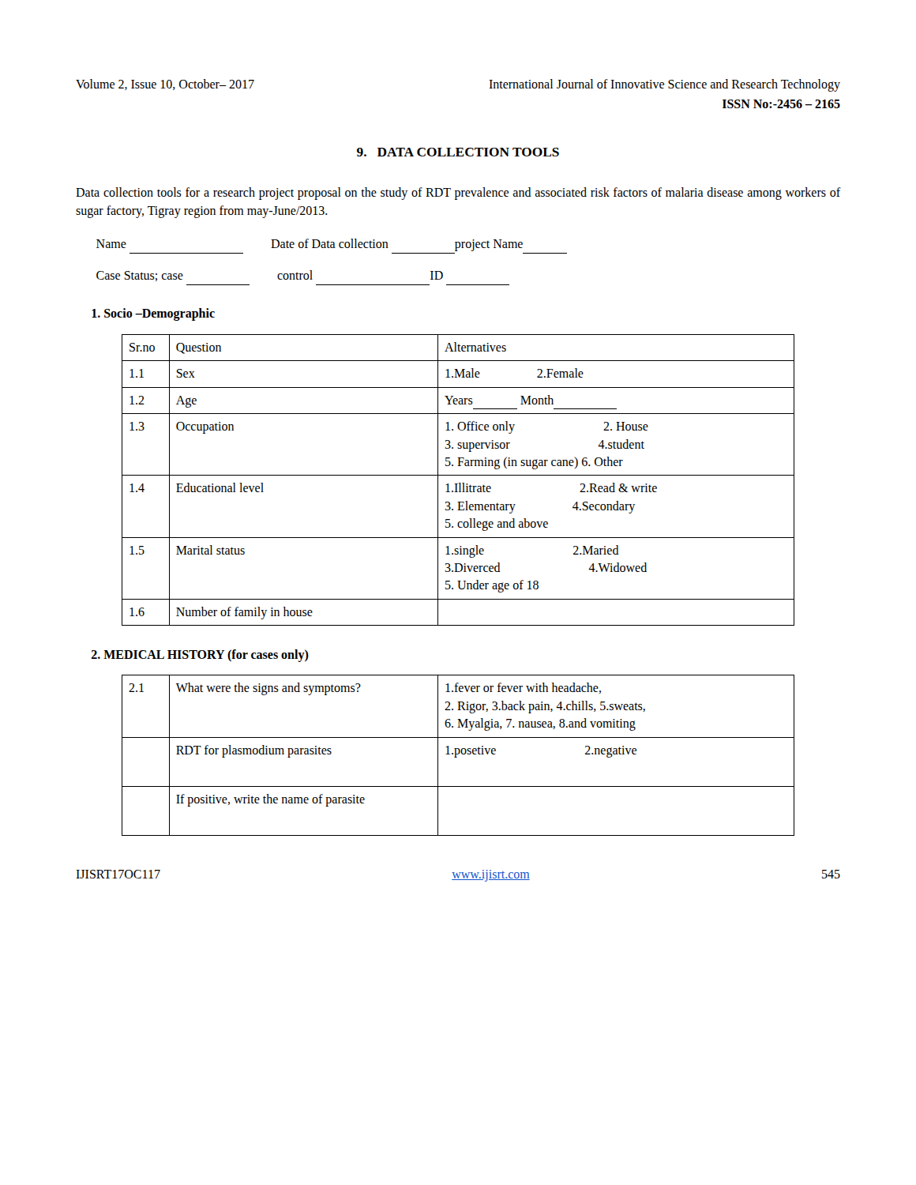Volume 2, Issue 10, October– 2017
International Journal of Innovative Science and Research Technology
ISSN No:-2456 – 2165
9. DATA COLLECTION TOOLS
Data collection tools for a research project proposal on the study of RDT prevalence and associated risk factors of malaria disease among workers of sugar factory, Tigray region from may-June/2013.
Name Date of Data collection project Name
Case Status; case control ID
1. Socio –Demographic
| Sr.no | Question | Alternatives |
| 1.1 | Sex | 1.Male 2.Female |
| 1.2 | Age | Years Month |
| 1.3 | Occupation | 1. Office only 2. House 3. supervisor 4.student 5. Farming (in sugar cane) 6. Other |
| 1.4 | Educational level | 1.Illitrate 2.Read & write 3. Elementary 4.Secondary 5. college and above |
| 1.5 | Marital status | 1.single 2.Maried 3.Diverced 4.Widowed 5. Under age of 18 |
| 1.6 | Number of family in house | |
2. MEDICAL HISTORY (for cases only)
| 2.1 | What were the signs and symptoms? | 1.fever or fever with headache, 2. Rigor, 3.back pain, 4.chills, 5.sweats, 6. Myalgia, 7. nausea, 8.and vomiting |
| | RDT for plasmodium parasites | 1.posetive 2.negative |
| | If positive, write the name of parasite | |
IJISRT17OC117
www.ijisrt.com
545